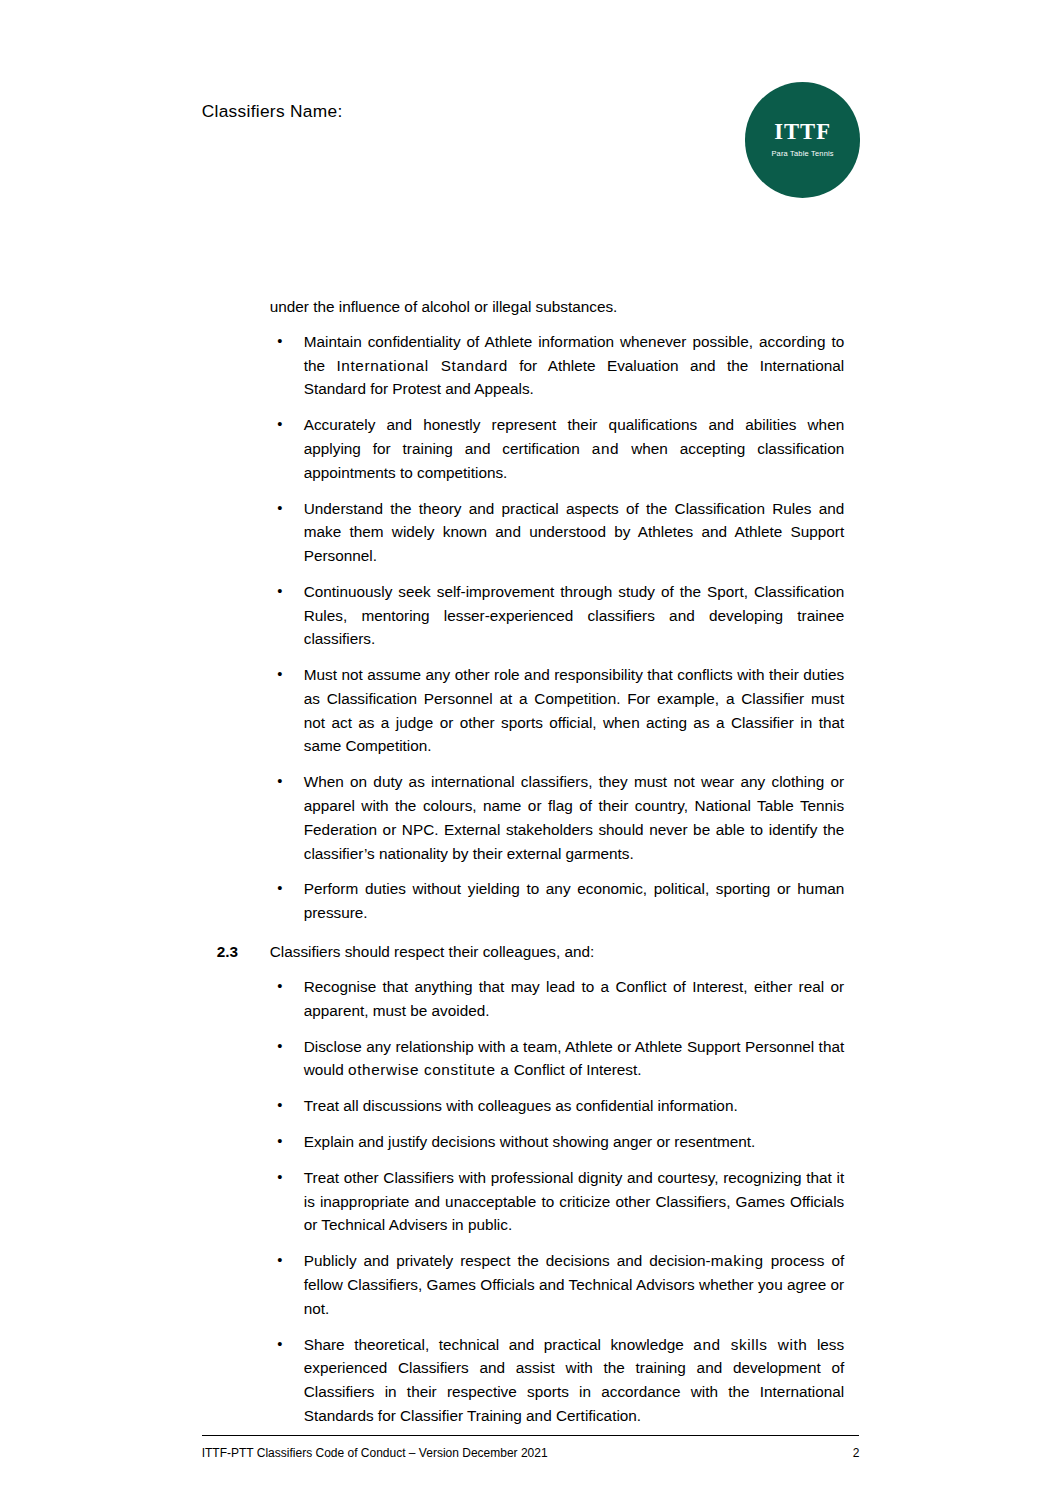Classifiers Name:
ITTF
Para Table Tennis
under the influence of alcohol or illegal substances.
Maintain confidentiality of Athlete information whenever possible, according to the International Standard for Athlete Evaluation and the International Standard for Protest and Appeals.
Accurately and honestly represent their qualifications and abilities when applying for training and certification and when accepting classification appointments to competitions.
Understand the theory and practical aspects of the Classification Rules and make them widely known and understood by Athletes and Athlete Support Personnel.
Continuously seek self-improvement through study of the Sport, Classification Rules, mentoring lesser-experienced classifiers and developing trainee classifiers.
Must not assume any other role and responsibility that conflicts with their duties as Classification Personnel at a Competition. For example, a Classifier must not act as a judge or other sports official, when acting as a Classifier in that same Competition.
When on duty as international classifiers, they must not wear any clothing or apparel with the colours, name or flag of their country, National Table Tennis Federation or NPC. External stakeholders should never be able to identify the classifier’s nationality by their external garments.
Perform duties without yielding to any economic, political, sporting or human pressure.
2.3
Classifiers should respect their colleagues, and:
Recognise that anything that may lead to a Conflict of Interest, either real or apparent, must be avoided.
Disclose any relationship with a team, Athlete or Athlete Support Personnel that would otherwise constitute a Conflict of Interest.
Treat all discussions with colleagues as confidential information.
Explain and justify decisions without showing anger or resentment.
Treat other Classifiers with professional dignity and courtesy, recognizing that it is inappropriate and unacceptable to criticize other Classifiers, Games Officials or Technical Advisers in public.
Publicly and privately respect the decisions and decision-making process of fellow Classifiers, Games Officials and Technical Advisors whether you agree or not.
Share theoretical, technical and practical knowledge and skills with less experienced Classifiers and assist with the training and development of Classifiers in their respective sports in accordance with the International Standards for Classifier Training and Certification.
ITTF-PTT Classifiers Code of Conduct – Version December 2021
2